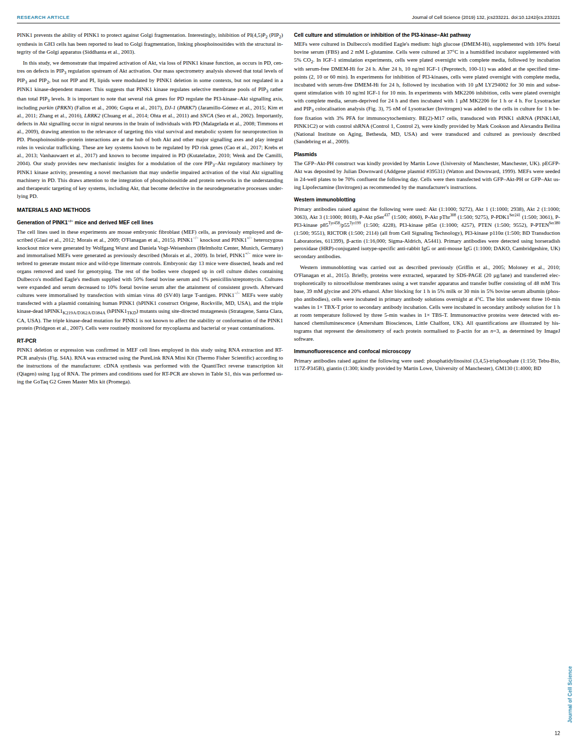RESEARCH ARTICLE
Journal of Cell Science (2019) 132, jcs233221. doi:10.1242/jcs.233221
PINK1 prevents the ability of PINK1 to protect against Golgi fragmentation. Interestingly, inhibition of PI(4,5)P2 (PIP2) synthesis in GH3 cells has been reported to lead to Golgi fragmentation, linking phosphoinositides with the structural integrity of the Golgi apparatus (Siddhanta et al., 2003).
In this study, we demonstrate that impaired activation of Akt, via loss of PINK1 kinase function, as occurs in PD, centres on defects in PIP3 regulation upstream of Akt activation. Our mass spectrometry analysis showed that total levels of PIP3 and PIP2, but not PIP and PI, lipids were modulated by PINK1 deletion in some contexts, but not regulated in a PINK1 kinase-dependent manner. This suggests that PINK1 kinase regulates selective membrane pools of PIP3 rather than total PIP3 levels. It is important to note that several risk genes for PD regulate the PI3-kinase–Akt signalling axis, including parkin (PRKN) (Fallon et al., 2006; Gupta et al., 2017), DJ-1 (PARK7) (Jaramillo-Gómez et al., 2015; Kim et al., 2011; Zhang et al., 2016), LRRK2 (Chuang et al., 2014; Ohta et al., 2011) and SNCA (Seo et al., 2002). Importantly, defects in Akt signalling occur in nigral neurons in the brain of individuals with PD (Malagelada et al., 2008; Timmons et al., 2009), drawing attention to the relevance of targeting this vital survival and metabolic system for neuroprotection in PD. Phosphoinositide–protein interactions are at the hub of both Akt and other major signalling axes and play integral roles in vesicular trafficking. These are key systems known to be regulated by PD risk genes (Cao et al., 2017; Krebs et al., 2013; Vanhauwaert et al., 2017) and known to become impaired in PD (Kutateladze, 2010; Wenk and De Camilli, 2004). Our study provides new mechanistic insights for a modulation of the core PIP3–Akt regulatory machinery by PINK1 kinase activity, presenting a novel mechanism that may underlie impaired activation of the vital Akt signalling machinery in PD. This draws attention to the integration of phosphoinositide and protein networks in the understanding and therapeutic targeting of key systems, including Akt, that become defective in the neurodegenerative processes underlying PD.
MATERIALS AND METHODS
Generation of PINK1−/− mice and derived MEF cell lines
The cell lines used in these experiments are mouse embryonic fibroblast (MEF) cells, as previously employed and described (Glasl et al., 2012; Morais et al., 2009; O'Flanagan et al., 2015). PINK1−/− knockout and PINK1+/− heterozygous knockout mice were generated by Wolfgang Wurst and Daniela Vogt-Weisenhorn (Helmholtz Center, Munich, Germany) and immortalised MEFs were generated as previously described (Morais et al., 2009). In brief, PINK1+/− mice were interbred to generate mutant mice and wild-type littermate controls. Embryonic day 13 mice were dissected, heads and red organs removed and used for genotyping. The rest of the bodies were chopped up in cell culture dishes containing Dulbecco's modified Eagle's medium supplied with 50% foetal bovine serum and 1% penicillin/streptomycin. Cultures were expanded and serum decreased to 10% foetal bovine serum after the attainment of consistent growth. Afterward cultures were immortalised by transfection with simian virus 40 (SV40) large T-antigen. PINK1−/− MEFs were stably transfected with a plasmid containing human PINK1 (hPINK1 construct Origene, Rockville, MD, USA), and the triple kinase-dead hPINK1K219A/D362A/D384A (hPINK1TKD) mutants using site-directed mutagenesis (Stratagene, Santa Clara, CA, USA). The triple kinase-dead mutation for PINK1 is not known to affect the stability or conformation of the PINK1 protein (Pridgeon et al., 2007). Cells were routinely monitored for mycoplasma and bacterial or yeast contaminations.
RT-PCR
PINK1 deletion or expression was confirmed in MEF cell lines employed in this study using RNA extraction and RT-PCR analysis (Fig. S4A). RNA was extracted using the PureLink RNA Mini Kit (Thermo Fisher Scientific) according to the instructions of the manufacturer. cDNA synthesis was performed with the QuantiTect reverse transcription kit (Qiagen) using 1µg of RNA. The primers and conditions used for RT-PCR are shown in Table S1, this was performed using the GoTaq G2 Green Master Mix kit (Promega).
Cell culture and stimulation or inhibition of the PI3-kinase–Akt pathway
MEFs were cultured in Dulbecco's modified Eagle's medium: high glucose (DMEM-Hi), supplemented with 10% foetal bovine serum (FBS) and 2 mM L-glutamine. Cells were cultured at 37°C in a humidified incubator supplemented with 5% CO2. In IGF-1 stimulation experiments, cells were plated overnight with complete media, followed by incubation with serum-free DMEM-Hi for 24 h. After 24 h, 10 ng/ml IGF-1 (Peprotech, 100-11) was added at the specified time-points (2, 10 or 60 min). In experiments for inhibition of PI3-kinases, cells were plated overnight with complete media, incubated with serum-free DMEM-Hi for 24 h, followed by incubation with 10 µM LY294002 for 30 min and subsequent stimulation with 10 ng/ml IGF-1 for 10 min. In experiments with MK2206 inhibition, cells were plated overnight with complete media, serum-deprived for 24 h and then incubated with 1 µM MK2206 for 1 h or 4 h. For Lysotracker and PIP3 colocalisation analysis (Fig. 3), 75 nM of Lysotracker (Invitrogen) was added to the cells in culture for 1 h before fixation with 3% PFA for immunocytochemistry. BE(2)-M17 cells, transduced with PINK1 shRNA (PINK1A8, PINK1C2) or with control shRNA (Control 1, Control 2), were kindly provided by Mark Cookson and Alexandra Beilina (National Institute on Aging, Bethesda, MD, USA) and were transduced and cultured as previously described (Sandebring et al., 2009).
Plasmids
The GFP–Akt-PH construct was kindly provided by Martin Lowe (University of Manchester, Manchester, UK). pEGFP-Akt was deposited by Julian Downward (Addgene plasmid #39531) (Watton and Downward, 1999). MEFs were seeded in 24-well plates to be 70% confluent the following day. Cells were then transfected with GFP–Akt-PH or GFP–Akt using Lipofectamine (Invitrogen) as recommended by the manufacturer's instructions.
Western immunoblotting
Primary antibodies raised against the following were used: Akt (1:1000; 9272), Akt 1 (1:1000; 2938), Akt 2 (1:1000; 3063), Akt 3 (1:1000; 8018), P-Akt pSer437 (1:500; 4060), P-Akt pThr308 (1:500; 9275), P-PDK1Ser241 (1:500; 3061), P-PI3-kinase p85Tyr458/p55Tyr199 (1:500; 4228), PI3-kinase p85α (1:1000; 4257), PTEN (1:500; 9552), P-PTENSer380 (1:500; 9551), RICTOR (1:500; 2114) (all from Cell Signaling Technology), PI3-kinase p110α (1:500; BD Transduction Laboratories, 611399), β-actin (1:16,000; Sigma-Aldrich, A5441). Primary antibodies were detected using horseradish peroxidase (HRP)-conjugated isotype-specific anti-rabbit IgG or anti-mouse IgG (1:1000; DAKO, Cambridgeshire, UK) secondary antibodies.
Western immunoblotting was carried out as described previously (Griffin et al., 2005; Moloney et al., 2010; O'Flanagan et al., 2015). Briefly, proteins were extracted, separated by SDS-PAGE (20 µg/lane) and transferred electrophoretically to nitrocellulose membranes using a wet transfer apparatus and transfer buffer consisting of 48 mM Tris base, 39 mM glycine and 20% ethanol. After blocking for 1 h in 5% milk or 30 min in 5% bovine serum albumin (phospho antibodies), cells were incubated in primary antibody solutions overnight at 4°C. The blot underwent three 10-min washes in 1× TBX-T prior to secondary antibody incubation. Cells were incubated in secondary antibody solution for 1 h at room temperature followed by three 5-min washes in 1× TBS-T. Immunoreactive proteins were detected with enhanced chemiluminescence (Amersham Biosciences, Little Chalfont, UK). All quantifications are illustrated by histograms that represent the densitometry of each protein normalised to β-actin for an n=3, as determined by ImageJ software.
Immunofluorescence and confocal microscopy
Primary antibodies raised against the following were used: phosphatidylinositol (3,4,5)-trisphosphate (1:150; Tebu-Bio, 117Z-P345B), giantin (1:300; kindly provided by Martin Lowe, University of Manchester), GM130 (1:4000; BD
Journal of Cell Science
12